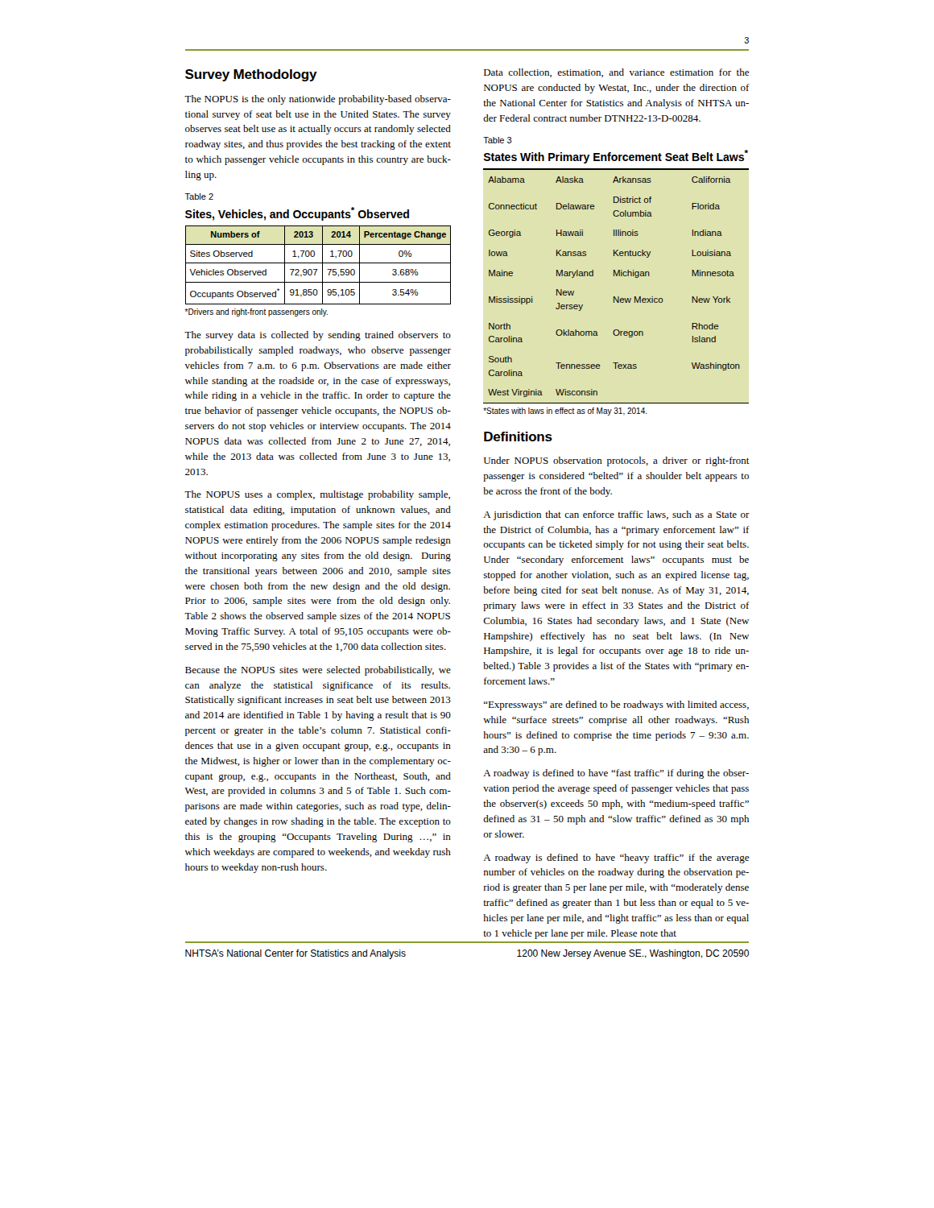3
Survey Methodology
The NOPUS is the only nationwide probability-based observational survey of seat belt use in the United States. The survey observes seat belt use as it actually occurs at randomly selected roadway sites, and thus provides the best tracking of the extent to which passenger vehicle occupants in this country are buckling up.
Table 2
Sites, Vehicles, and Occupants* Observed
| Numbers of | 2013 | 2014 | Percentage Change |
| --- | --- | --- | --- |
| Sites Observed | 1,700 | 1,700 | 0% |
| Vehicles Observed | 72,907 | 75,590 | 3.68% |
| Occupants Observed * | 91,850 | 95,105 | 3.54% |
*Drivers and right-front passengers only.
The survey data is collected by sending trained observers to probabilistically sampled roadways, who observe passenger vehicles from 7 a.m. to 6 p.m. Observations are made either while standing at the roadside or, in the case of expressways, while riding in a vehicle in the traffic. In order to capture the true behavior of passenger vehicle occupants, the NOPUS observers do not stop vehicles or interview occupants. The 2014 NOPUS data was collected from June 2 to June 27, 2014, while the 2013 data was collected from June 3 to June 13, 2013.
The NOPUS uses a complex, multistage probability sample, statistical data editing, imputation of unknown values, and complex estimation procedures. The sample sites for the 2014 NOPUS were entirely from the 2006 NOPUS sample redesign without incorporating any sites from the old design. During the transitional years between 2006 and 2010, sample sites were chosen both from the new design and the old design. Prior to 2006, sample sites were from the old design only. Table 2 shows the observed sample sizes of the 2014 NOPUS Moving Traffic Survey. A total of 95,105 occupants were observed in the 75,590 vehicles at the 1,700 data collection sites.
Because the NOPUS sites were selected probabilistically, we can analyze the statistical significance of its results. Statistically significant increases in seat belt use between 2013 and 2014 are identified in Table 1 by having a result that is 90 percent or greater in the table’s column 7. Statistical confidences that use in a given occupant group, e.g., occupants in the Midwest, is higher or lower than in the complementary occupant group, e.g., occupants in the Northeast, South, and West, are provided in columns 3 and 5 of Table 1. Such comparisons are made within categories, such as road type, delineated by changes in row shading in the table. The exception to this is the grouping “Occupants Traveling During …,” in which weekdays are compared to weekends, and weekday rush hours to weekday non-rush hours.
Data collection, estimation, and variance estimation for the NOPUS are conducted by Westat, Inc., under the direction of the National Center for Statistics and Analysis of NHTSA under Federal contract number DTNH22-13-D-00284.
Table 3
States With Primary Enforcement Seat Belt Laws*
| Alabama | Alaska | Arkansas | California |
| Connecticut | Delaware | District of Columbia | Florida |
| Georgia | Hawaii | Illinois | Indiana |
| Iowa | Kansas | Kentucky | Louisiana |
| Maine | Maryland | Michigan | Minnesota |
| Mississippi | New Jersey | New Mexico | New York |
| North Carolina | Oklahoma | Oregon | Rhode Island |
| South Carolina | Tennessee | Texas | Washington |
| West Virginia | Wisconsin | | |
*States with laws in effect as of May 31, 2014.
Definitions
Under NOPUS observation protocols, a driver or right-front passenger is considered “belted” if a shoulder belt appears to be across the front of the body.
A jurisdiction that can enforce traffic laws, such as a State or the District of Columbia, has a “primary enforcement law” if occupants can be ticketed simply for not using their seat belts. Under “secondary enforcement laws” occupants must be stopped for another violation, such as an expired license tag, before being cited for seat belt nonuse. As of May 31, 2014, primary laws were in effect in 33 States and the District of Columbia, 16 States had secondary laws, and 1 State (New Hampshire) effectively has no seat belt laws. (In New Hampshire, it is legal for occupants over age 18 to ride unbelted.) Table 3 provides a list of the States with “primary enforcement laws.”
“Expressways” are defined to be roadways with limited access, while “surface streets” comprise all other roadways. “Rush hours” is defined to comprise the time periods 7 – 9:30 a.m. and 3:30 – 6 p.m.
A roadway is defined to have “fast traffic” if during the observation period the average speed of passenger vehicles that pass the observer(s) exceeds 50 mph, with “medium-speed traffic” defined as 31 – 50 mph and “slow traffic” defined as 30 mph or slower.
A roadway is defined to have “heavy traffic” if the average number of vehicles on the roadway during the observation period is greater than 5 per lane per mile, with “moderately dense traffic” defined as greater than 1 but less than or equal to 5 vehicles per lane per mile, and “light traffic” as less than or equal to 1 vehicle per lane per mile. Please note that
NHTSA’s National Center for Statistics and Analysis
1200 New Jersey Avenue SE., Washington, DC 20590